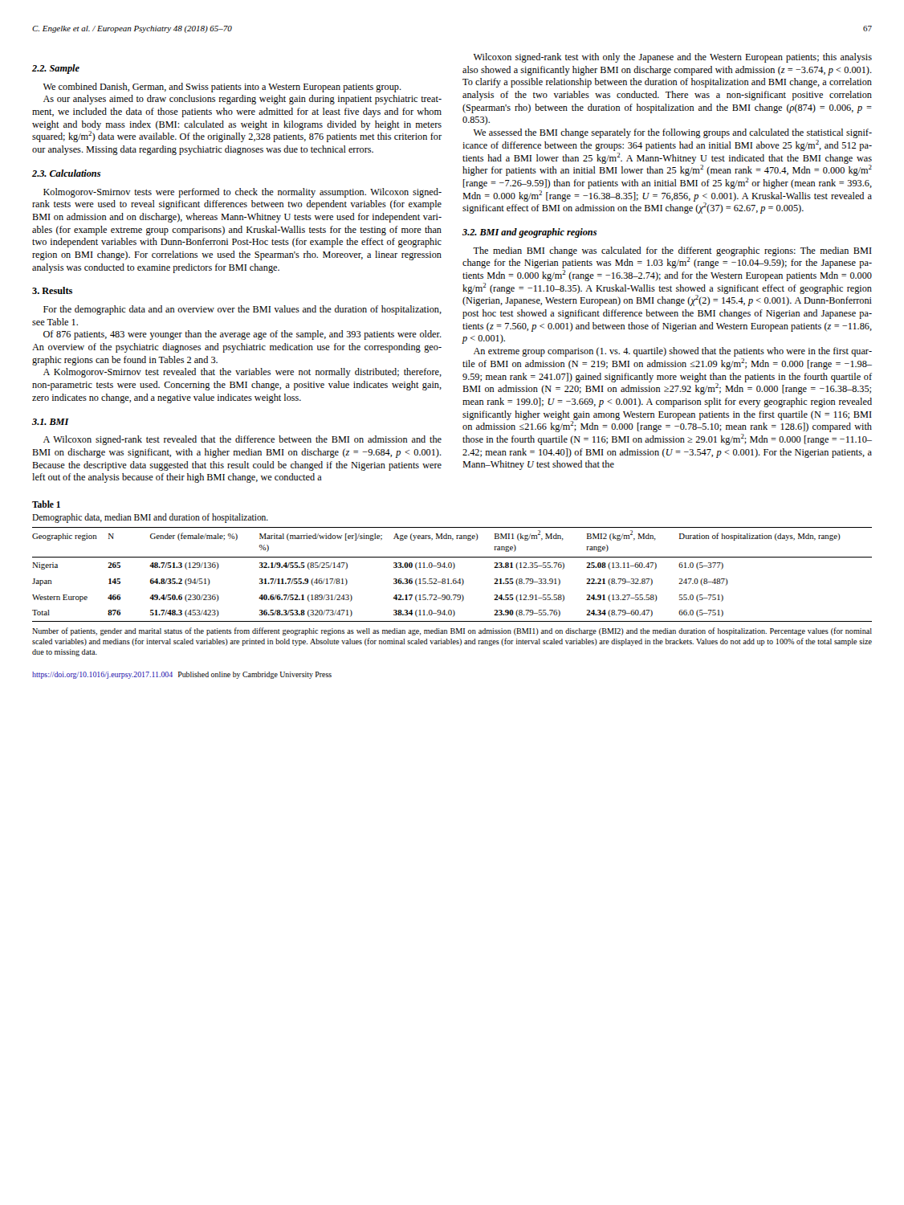C. Engelke et al. / European Psychiatry 48 (2018) 65–70
67
2.2. Sample
We combined Danish, German, and Swiss patients into a Western European patients group.
As our analyses aimed to draw conclusions regarding weight gain during inpatient psychiatric treatment, we included the data of those patients who were admitted for at least five days and for whom weight and body mass index (BMI: calculated as weight in kilograms divided by height in meters squared; kg/m2) data were available. Of the originally 2,328 patients, 876 patients met this criterion for our analyses. Missing data regarding psychiatric diagnoses was due to technical errors.
2.3. Calculations
Kolmogorov-Smirnov tests were performed to check the normality assumption. Wilcoxon signed-rank tests were used to reveal significant differences between two dependent variables (for example BMI on admission and on discharge), whereas Mann-Whitney U tests were used for independent variables (for example extreme group comparisons) and Kruskal-Wallis tests for the testing of more than two independent variables with Dunn-Bonferroni Post-Hoc tests (for example the effect of geographic region on BMI change). For correlations we used the Spearman's rho. Moreover, a linear regression analysis was conducted to examine predictors for BMI change.
3. Results
For the demographic data and an overview over the BMI values and the duration of hospitalization, see Table 1.
Of 876 patients, 483 were younger than the average age of the sample, and 393 patients were older. An overview of the psychiatric diagnoses and psychiatric medication use for the corresponding geographic regions can be found in Tables 2 and 3.
A Kolmogorov-Smirnov test revealed that the variables were not normally distributed; therefore, non-parametric tests were used. Concerning the BMI change, a positive value indicates weight gain, zero indicates no change, and a negative value indicates weight loss.
3.1. BMI
A Wilcoxon signed-rank test revealed that the difference between the BMI on admission and the BMI on discharge was significant, with a higher median BMI on discharge (z = −9.684, p < 0.001). Because the descriptive data suggested that this result could be changed if the Nigerian patients were left out of the analysis because of their high BMI change, we conducted a
Wilcoxon signed-rank test with only the Japanese and the Western European patients; this analysis also showed a significantly higher BMI on discharge compared with admission (z = −3.674, p < 0.001). To clarify a possible relationship between the duration of hospitalization and BMI change, a correlation analysis of the two variables was conducted. There was a non-significant positive correlation (Spearman's rho) between the duration of hospitalization and the BMI change (ρ(874) = 0.006, p = 0.853).
We assessed the BMI change separately for the following groups and calculated the statistical significance of difference between the groups: 364 patients had an initial BMI above 25 kg/m2, and 512 patients had a BMI lower than 25 kg/m2. A Mann-Whitney U test indicated that the BMI change was higher for patients with an initial BMI lower than 25 kg/m2 (mean rank = 470.4, Mdn = 0.000 kg/m2 [range = −7.26–9.59]) than for patients with an initial BMI of 25 kg/m2 or higher (mean rank = 393.6, Mdn = 0.000 kg/m2 [range = −16.38–8.35]; U = 76,856, p < 0.001). A Kruskal-Wallis test revealed a significant effect of BMI on admission on the BMI change (χ2(37) = 62.67, p = 0.005).
3.2. BMI and geographic regions
The median BMI change was calculated for the different geographic regions: The median BMI change for the Nigerian patients was Mdn = 1.03 kg/m2 (range = −10.04–9.59); for the Japanese patients Mdn = 0.000 kg/m2 (range = −16.38–2.74); and for the Western European patients Mdn = 0.000 kg/m2 (range = −11.10–8.35). A Kruskal-Wallis test showed a significant effect of geographic region (Nigerian, Japanese, Western European) on BMI change (χ2(2) = 145.4, p < 0.001). A Dunn-Bonferroni post hoc test showed a significant difference between the BMI changes of Nigerian and Japanese patients (z = 7.560, p < 0.001) and between those of Nigerian and Western European patients (z = −11.86, p < 0.001).
An extreme group comparison (1. vs. 4. quartile) showed that the patients who were in the first quartile of BMI on admission (N = 219; BMI on admission ≤21.09 kg/m2; Mdn = 0.000 [range = −1.98–9.59; mean rank = 241.07]) gained significantly more weight than the patients in the fourth quartile of BMI on admission (N = 220; BMI on admission ≥27.92 kg/m2; Mdn = 0.000 [range = −16.38–8.35; mean rank = 199.0]; U = −3.669, p < 0.001). A comparison split for every geographic region revealed significantly higher weight gain among Western European patients in the first quartile (N = 116; BMI on admission ≤21.66 kg/m2; Mdn = 0.000 [range = −0.78–5.10; mean rank = 128.6]) compared with those in the fourth quartile (N = 116; BMI on admission ≥ 29.01 kg/m2; Mdn = 0.000 [range = −11.10–2.42; mean rank = 104.40]) of BMI on admission (U = −3.547, p < 0.001). For the Nigerian patients, a Mann–Whitney U test showed that the
Table 1
Demographic data, median BMI and duration of hospitalization.
| Geographic region | N | Gender (female/male; %) | Marital (married/widow [er]/single; %) | Age (years, Mdn, range) | BMI1 (kg/m 2 , Mdn, range) | BMI2 (kg/m 2 , Mdn, range) | Duration of hospitalization (days, Mdn, range) |
| --- | --- | --- | --- | --- | --- | --- | --- |
| Nigeria | 265 | 48.7/51.3 (129/136) | 32.1/9.4/55.5 (85/25/147) | 33.00 (11.0–94.0) | 23.81 (12.35–55.76) | 25.08 (13.11–60.47) | 61.0 (5–377) |
| Japan | 145 | 64.8/35.2 (94/51) | 31.7/11.7/55.9 (46/17/81) | 36.36 (15.52–81.64) | 21.55 (8.79–33.91) | 22.21 (8.79–32.87) | 247.0 (8–487) |
| Western Europe | 466 | 49.4/50.6 (230/236) | 40.6/6.7/52.1 (189/31/243) | 42.17 (15.72–90.79) | 24.55 (12.91–55.58) | 24.91 (13.27–55.58) | 55.0 (5–751) |
| Total | 876 | 51.7/48.3 (453/423) | 36.5/8.3/53.8 (320/73/471) | 38.34 (11.0–94.0) | 23.90 (8.79–55.76) | 24.34 (8.79–60.47) | 66.0 (5–751) |
Number of patients, gender and marital status of the patients from different geographic regions as well as median age, median BMI on admission (BMI1) and on discharge (BMI2) and the median duration of hospitalization. Percentage values (for nominal scaled variables) and medians (for interval scaled variables) are printed in bold type. Absolute values (for nominal scaled variables) and ranges (for interval scaled variables) are displayed in the brackets. Values do not add up to 100% of the total sample size due to missing data.
https://doi.org/10.1016/j.eurpsy.2017.11.004 Published online by Cambridge University Press